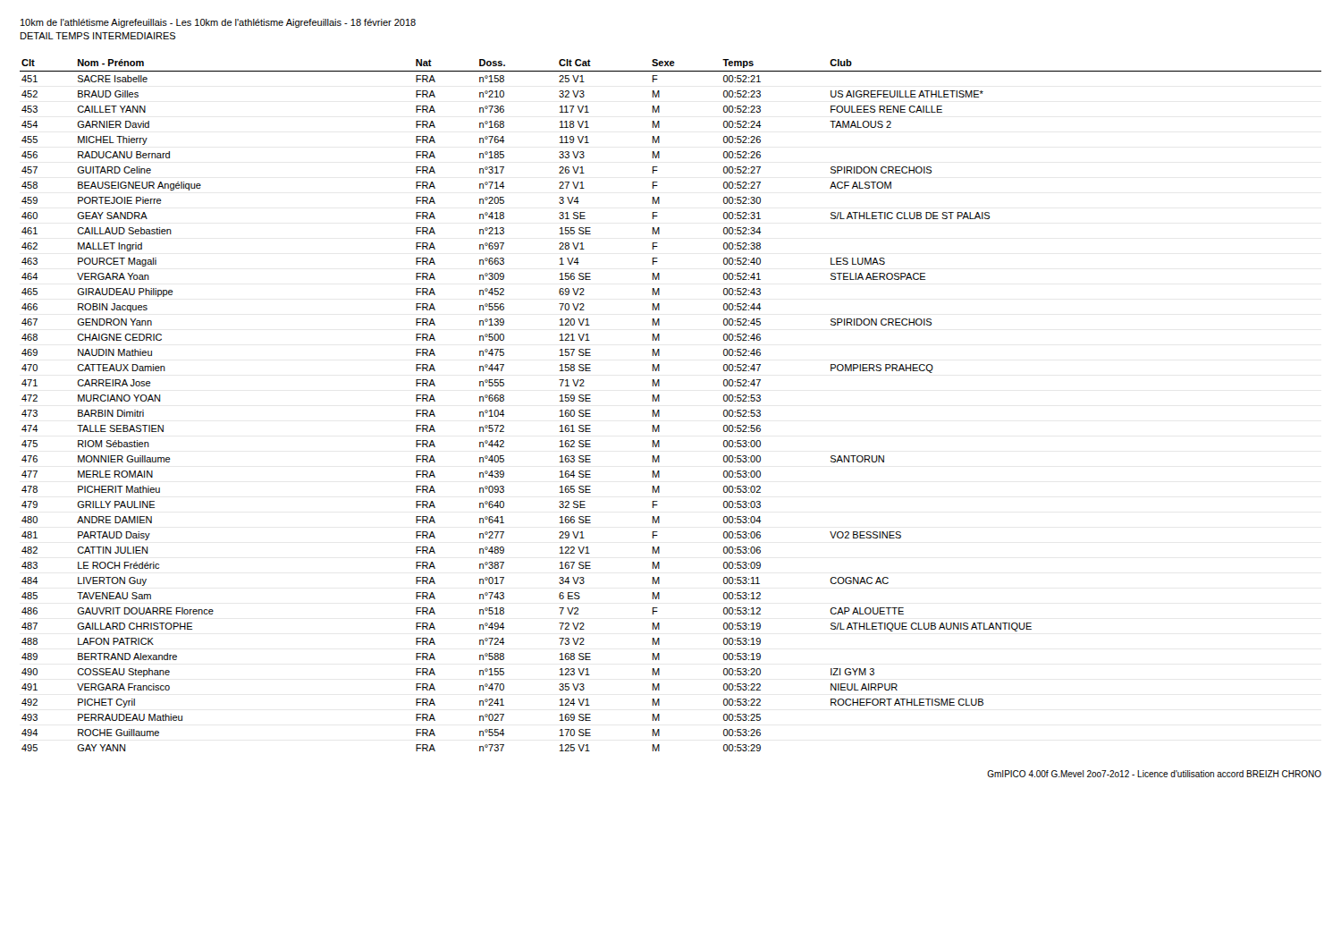10km de l'athlétisme Aigrefeuillais - Les 10km de l'athlétisme Aigrefeuillais - 18 février 2018
DETAIL TEMPS INTERMEDIAIRES
| Clt | Nom - Prénom | Nat | Doss. | Clt Cat | Sexe | Temps | Club |
| --- | --- | --- | --- | --- | --- | --- | --- |
| 451 | SACRE Isabelle | FRA | n°158 | 25 V1 | F | 00:52:21 | |
| 452 | BRAUD Gilles | FRA | n°210 | 32 V3 | M | 00:52:23 | US AIGREFEUILLE ATHLETISME* |
| 453 | CAILLET YANN | FRA | n°736 | 117 V1 | M | 00:52:23 | FOULEES RENE CAILLE |
| 454 | GARNIER David | FRA | n°168 | 118 V1 | M | 00:52:24 | TAMALOUS 2 |
| 455 | MICHEL Thierry | FRA | n°764 | 119 V1 | M | 00:52:26 | |
| 456 | RADUCANU Bernard | FRA | n°185 | 33 V3 | M | 00:52:26 | |
| 457 | GUITARD Celine | FRA | n°317 | 26 V1 | F | 00:52:27 | SPIRIDON CRECHOIS |
| 458 | BEAUSEIGNEUR Angélique | FRA | n°714 | 27 V1 | F | 00:52:27 | ACF ALSTOM |
| 459 | PORTEJOIE Pierre | FRA | n°205 | 3 V4 | M | 00:52:30 | |
| 460 | GEAY SANDRA | FRA | n°418 | 31 SE | F | 00:52:31 | S/L ATHLETIC CLUB DE ST PALAIS |
| 461 | CAILLAUD Sebastien | FRA | n°213 | 155 SE | M | 00:52:34 | |
| 462 | MALLET Ingrid | FRA | n°697 | 28 V1 | F | 00:52:38 | |
| 463 | POURCET Magali | FRA | n°663 | 1 V4 | F | 00:52:40 | LES LUMAS |
| 464 | VERGARA Yoan | FRA | n°309 | 156 SE | M | 00:52:41 | STELIA AEROSPACE |
| 465 | GIRAUDEAU Philippe | FRA | n°452 | 69 V2 | M | 00:52:43 | |
| 466 | ROBIN Jacques | FRA | n°556 | 70 V2 | M | 00:52:44 | |
| 467 | GENDRON Yann | FRA | n°139 | 120 V1 | M | 00:52:45 | SPIRIDON CRECHOIS |
| 468 | CHAIGNE CEDRIC | FRA | n°500 | 121 V1 | M | 00:52:46 | |
| 469 | NAUDIN Mathieu | FRA | n°475 | 157 SE | M | 00:52:46 | |
| 470 | CATTEAUX Damien | FRA | n°447 | 158 SE | M | 00:52:47 | POMPIERS PRAHECQ |
| 471 | CARREIRA Jose | FRA | n°555 | 71 V2 | M | 00:52:47 | |
| 472 | MURCIANO YOAN | FRA | n°668 | 159 SE | M | 00:52:53 | |
| 473 | BARBIN Dimitri | FRA | n°104 | 160 SE | M | 00:52:53 | |
| 474 | TALLE SEBASTIEN | FRA | n°572 | 161 SE | M | 00:52:56 | |
| 475 | RIOM Sébastien | FRA | n°442 | 162 SE | M | 00:53:00 | |
| 476 | MONNIER Guillaume | FRA | n°405 | 163 SE | M | 00:53:00 | SANTORUN |
| 477 | MERLE ROMAIN | FRA | n°439 | 164 SE | M | 00:53:00 | |
| 478 | PICHERIT Mathieu | FRA | n°093 | 165 SE | M | 00:53:02 | |
| 479 | GRILLY PAULINE | FRA | n°640 | 32 SE | F | 00:53:03 | |
| 480 | ANDRE DAMIEN | FRA | n°641 | 166 SE | M | 00:53:04 | |
| 481 | PARTAUD Daisy | FRA | n°277 | 29 V1 | F | 00:53:06 | VO2 BESSINES |
| 482 | CATTIN JULIEN | FRA | n°489 | 122 V1 | M | 00:53:06 | |
| 483 | LE ROCH Frédéric | FRA | n°387 | 167 SE | M | 00:53:09 | |
| 484 | LIVERTON Guy | FRA | n°017 | 34 V3 | M | 00:53:11 | COGNAC AC |
| 485 | TAVENEAU Sam | FRA | n°743 | 6 ES | M | 00:53:12 | |
| 486 | GAUVRIT DOUARRE Florence | FRA | n°518 | 7 V2 | F | 00:53:12 | CAP ALOUETTE |
| 487 | GAILLARD CHRISTOPHE | FRA | n°494 | 72 V2 | M | 00:53:19 | S/L ATHLETIQUE CLUB AUNIS ATLANTIQUE |
| 488 | LAFON PATRICK | FRA | n°724 | 73 V2 | M | 00:53:19 | |
| 489 | BERTRAND Alexandre | FRA | n°588 | 168 SE | M | 00:53:19 | |
| 490 | COSSEAU Stephane | FRA | n°155 | 123 V1 | M | 00:53:20 | IZI GYM 3 |
| 491 | VERGARA Francisco | FRA | n°470 | 35 V3 | M | 00:53:22 | NIEUL AIRPUR |
| 492 | PICHET Cyril | FRA | n°241 | 124 V1 | M | 00:53:22 | ROCHEFORT ATHLETISME CLUB |
| 493 | PERRAUDEAU Mathieu | FRA | n°027 | 169 SE | M | 00:53:25 | |
| 494 | ROCHE Guillaume | FRA | n°554 | 170 SE | M | 00:53:26 | |
| 495 | GAY YANN | FRA | n°737 | 125 V1 | M | 00:53:29 | |
GmIPICO 4.00f G.Mevel 2oo7-2o12 - Licence d'utilisation accord BREIZH CHRONO